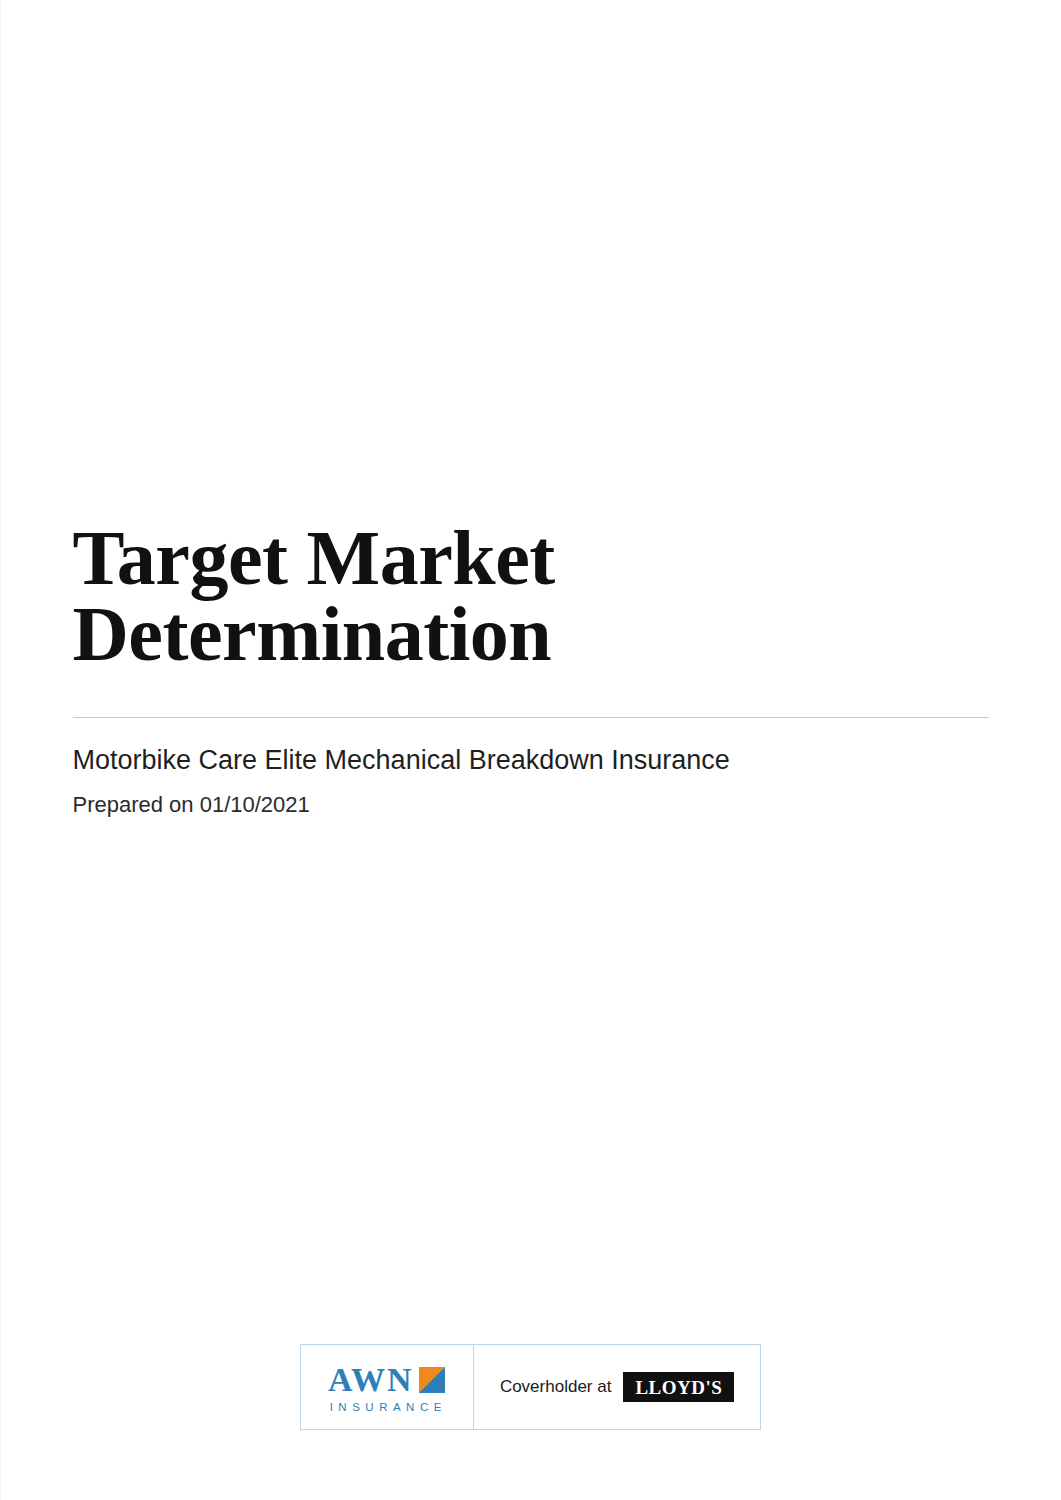Target Market Determination
Motorbike Care Elite Mechanical Breakdown Insurance
Prepared on 01/10/2021
AWN
Insurance
Coverholder at LLOYD'S